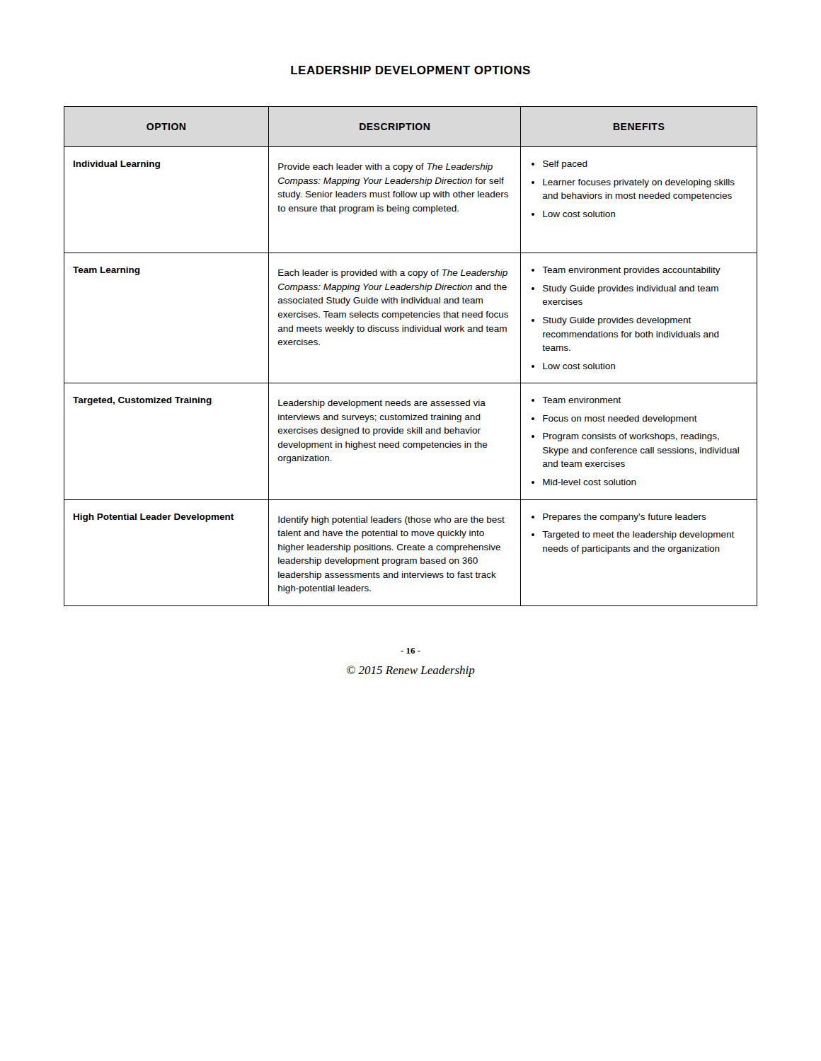LEADERSHIP DEVELOPMENT OPTIONS
| OPTION | DESCRIPTION | BENEFITS |
| --- | --- | --- |
| Individual Learning | Provide each leader with a copy of The Leadership Compass: Mapping Your Leadership Direction for self study. Senior leaders must follow up with other leaders to ensure that program is being completed. | Self paced Learner focuses privately on developing skills and behaviors in most needed competencies Low cost solution |
| Team Learning | Each leader is provided with a copy of The Leadership Compass: Mapping Your Leadership Direction and the associated Study Guide with individual and team exercises. Team selects competencies that need focus and meets weekly to discuss individual work and team exercises. | Team environment provides accountability Study Guide provides individual and team exercises Study Guide provides development recommendations for both individuals and teams. Low cost solution |
| Targeted, Customized Training | Leadership development needs are assessed via interviews and surveys; customized training and exercises designed to provide skill and behavior development in highest need competencies in the organization. | Team environment Focus on most needed development Program consists of workshops, readings, Skype and conference call sessions, individual and team exercises Mid-level cost solution |
| High Potential Leader Development | Identify high potential leaders (those who are the best talent and have the potential to move quickly into higher leadership positions. Create a comprehensive leadership development program based on 360 leadership assessments and interviews to fast track high-potential leaders. | Prepares the company's future leaders Targeted to meet the leadership development needs of participants and the organization |
- 16 -
© 2015 Renew Leadership